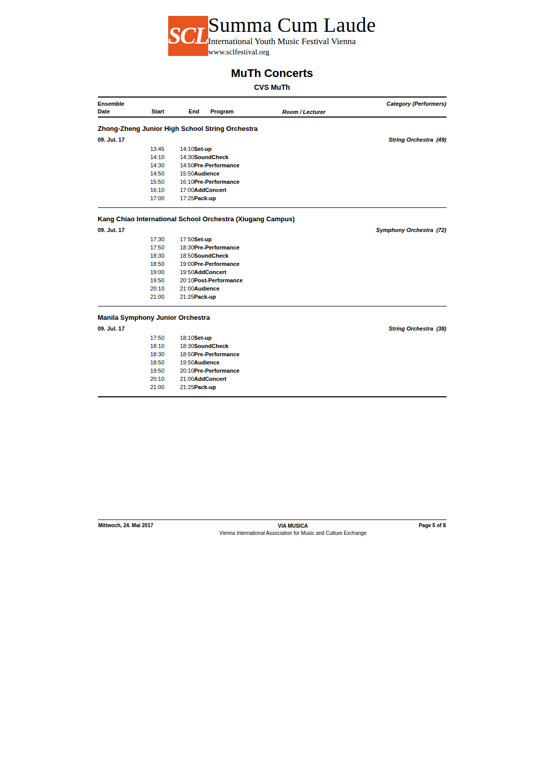| SCL | Summa Cum Laude International Youth Music Festival Vienna www.sclfestival.org |
MuTh Concerts
CVS MuTh
Ensemble
Date Start End Program
Category (Performers)
Room / Lecturer
Zhong-Zheng Junior High School String Orchestra
09. Jul. 17 String Orchestra (49)
| 13:45 | 14:10 | Set-up |
| 14:10 | 14:30 | SoundCheck |
| 14:30 | 14:50 | Pre-Performance |
| 14:50 | 15:50 | Audience |
| 15:50 | 16:10 | Pre-Performance |
| 16:10 | 17:00 | AddConcert |
| 17:00 | 17:25 | Pack-up |
Kang Chiao International School Orchestra (Xiugang Campus)
09. Jul. 17 Symphony Orchestra (72)
| 17:30 | 17:50 | Set-up |
| 17:50 | 18:30 | Pre-Performance |
| 18:30 | 18:50 | SoundCheck |
| 18:50 | 19:00 | Pre-Performance |
| 19:00 | 19:50 | AddConcert |
| 19:50 | 20:10 | Post-Performance |
| 20:10 | 21:00 | Audience |
| 21:00 | 21:25 | Pack-up |
Manila Symphony Junior Orchestra
09. Jul. 17 String Orchestra (38)
| 17:50 | 18:10 | Set-up |
| 18:10 | 18:30 | SoundCheck |
| 18:30 | 18:50 | Pre-Performance |
| 18:50 | 19:50 | Audience |
| 19:50 | 20:10 | Pre-Performance |
| 20:10 | 21:00 | AddConcert |
| 21:00 | 21:25 | Pack-up |
| Mittwoch, 24. Mai 2017 | VIA MUSICA Vienna International Association for Music and Culture Exchange | Page 5 of 8 |